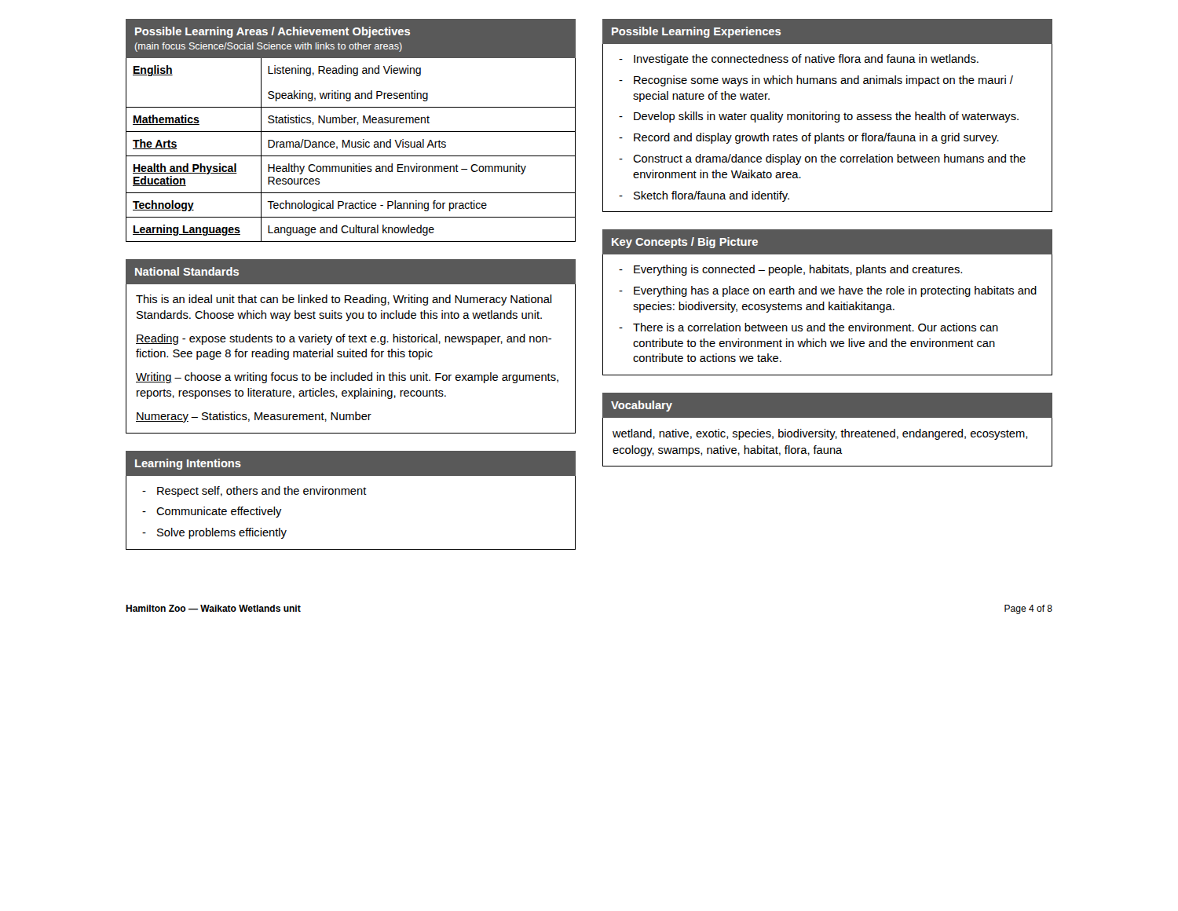Possible Learning Areas / Achievement Objectives (main focus Science/Social Science with links to other areas)
| English | Listening, Reading and Viewing Speaking, writing and Presenting |
| Mathematics | Statistics, Number, Measurement |
| The Arts | Drama/Dance, Music and Visual Arts |
| Health and Physical Education | Healthy Communities and Environment – Community Resources |
| Technology | Technological Practice - Planning for practice |
| Learning Languages | Language and Cultural knowledge |
National Standards
This is an ideal unit that can be linked to Reading, Writing and Numeracy National Standards. Choose which way best suits you to include this into a wetlands unit.
Reading - expose students to a variety of text e.g. historical, newspaper, and non-fiction. See page 8 for reading material suited for this topic
Writing – choose a writing focus to be included in this unit. For example arguments, reports, responses to literature, articles, explaining, recounts.
Numeracy – Statistics, Measurement, Number
Learning Intentions
Respect self, others and the environment
Communicate effectively
Solve problems efficiently
Possible Learning Experiences
Investigate the connectedness of native flora and fauna in wetlands.
Recognise some ways in which humans and animals impact on the mauri / special nature of the water.
Develop skills in water quality monitoring to assess the health of waterways.
Record and display growth rates of plants or flora/fauna in a grid survey.
Construct a drama/dance display on the correlation between humans and the environment in the Waikato area.
Sketch flora/fauna and identify.
Key Concepts / Big Picture
Everything is connected – people, habitats, plants and creatures.
Everything has a place on earth and we have the role in protecting habitats and species: biodiversity, ecosystems and kaitiakitanga.
There is a correlation between us and the environment. Our actions can contribute to the environment in which we live and the environment can contribute to actions we take.
Vocabulary
wetland, native, exotic, species, biodiversity, threatened, endangered, ecosystem, ecology, swamps, native, habitat, flora, fauna
Hamilton Zoo — Waikato Wetlands unit
Page 4 of 8